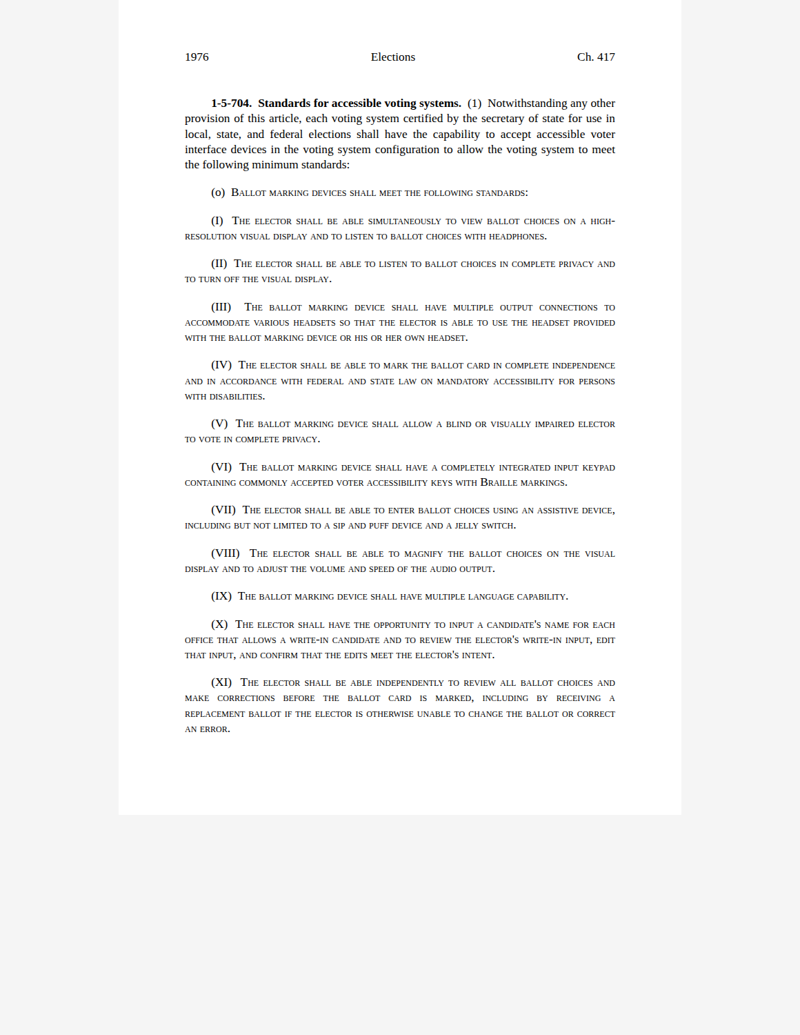1976 Elections Ch. 417
1-5-704. Standards for accessible voting systems. (1) Notwithstanding any other provision of this article, each voting system certified by the secretary of state for use in local, state, and federal elections shall have the capability to accept accessible voter interface devices in the voting system configuration to allow the voting system to meet the following minimum standards:
(o) Ballot marking devices shall meet the following standards:
(I) The elector shall be able simultaneously to view ballot choices on a high-resolution visual display and to listen to ballot choices with headphones.
(II) The elector shall be able to listen to ballot choices in complete privacy and to turn off the visual display.
(III) The ballot marking device shall have multiple output connections to accommodate various headsets so that the elector is able to use the headset provided with the ballot marking device or his or her own headset.
(IV) The elector shall be able to mark the ballot card in complete independence and in accordance with federal and state law on mandatory accessibility for persons with disabilities.
(V) The ballot marking device shall allow a blind or visually impaired elector to vote in complete privacy.
(VI) The ballot marking device shall have a completely integrated input keypad containing commonly accepted voter accessibility keys with Braille markings.
(VII) The elector shall be able to enter ballot choices using an assistive device, including but not limited to a sip and puff device and a jelly switch.
(VIII) The elector shall be able to magnify the ballot choices on the visual display and to adjust the volume and speed of the audio output.
(IX) The ballot marking device shall have multiple language capability.
(X) The elector shall have the opportunity to input a candidate's name for each office that allows a write-in candidate and to review the elector's write-in input, edit that input, and confirm that the edits meet the elector's intent.
(XI) The elector shall be able independently to review all ballot choices and make corrections before the ballot card is marked, including by receiving a replacement ballot if the elector is otherwise unable to change the ballot or correct an error.